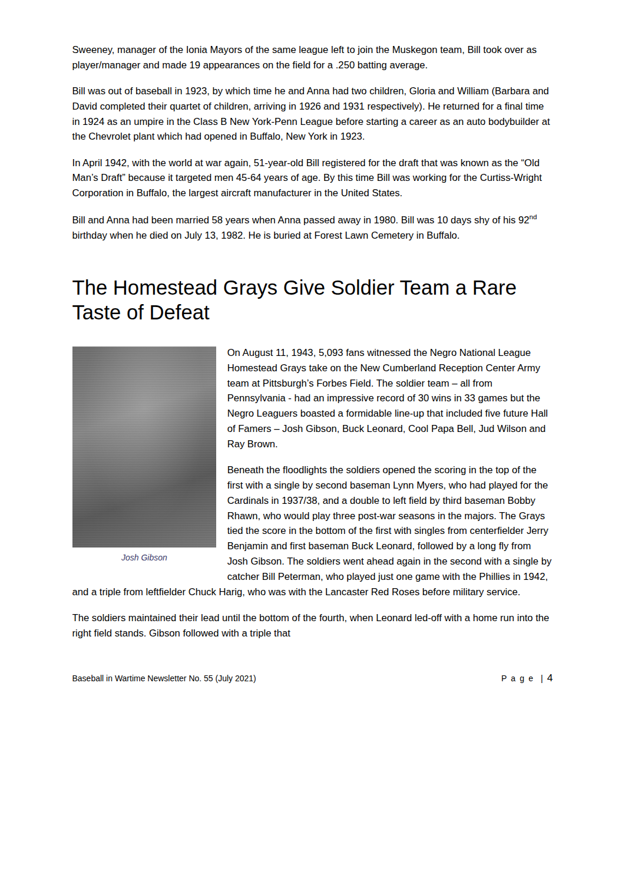Sweeney, manager of the Ionia Mayors of the same league left to join the Muskegon team, Bill took over as player/manager and made 19 appearances on the field for a .250 batting average.
Bill was out of baseball in 1923, by which time he and Anna had two children, Gloria and William (Barbara and David completed their quartet of children, arriving in 1926 and 1931 respectively). He returned for a final time in 1924 as an umpire in the Class B New York-Penn League before starting a career as an auto bodybuilder at the Chevrolet plant which had opened in Buffalo, New York in 1923.
In April 1942, with the world at war again, 51-year-old Bill registered for the draft that was known as the “Old Man’s Draft” because it targeted men 45-64 years of age. By this time Bill was working for the Curtiss-Wright Corporation in Buffalo, the largest aircraft manufacturer in the United States.
Bill and Anna had been married 58 years when Anna passed away in 1980. Bill was 10 days shy of his 92nd birthday when he died on July 13, 1982. He is buried at Forest Lawn Cemetery in Buffalo.
The Homestead Grays Give Soldier Team a Rare Taste of Defeat
Josh Gibson
On August 11, 1943, 5,093 fans witnessed the Negro National League Homestead Grays take on the New Cumberland Reception Center Army team at Pittsburgh’s Forbes Field. The soldier team – all from Pennsylvania - had an impressive record of 30 wins in 33 games but the Negro Leaguers boasted a formidable line-up that included five future Hall of Famers – Josh Gibson, Buck Leonard, Cool Papa Bell, Jud Wilson and Ray Brown.
Beneath the floodlights the soldiers opened the scoring in the top of the first with a single by second baseman Lynn Myers, who had played for the Cardinals in 1937/38, and a double to left field by third baseman Bobby Rhawn, who would play three post-war seasons in the majors. The Grays tied the score in the bottom of the first with singles from centerfielder Jerry Benjamin and first baseman Buck Leonard, followed by a long fly from Josh Gibson. The soldiers went ahead again in the second with a single by catcher Bill Peterman, who played just one game with the Phillies in 1942, and a triple from leftfielder Chuck Harig, who was with the Lancaster Red Roses before military service.
The soldiers maintained their lead until the bottom of the fourth, when Leonard led-off with a home run into the right field stands. Gibson followed with a triple that
Baseball in Wartime Newsletter No. 55 (July 2021) P a g e | 4